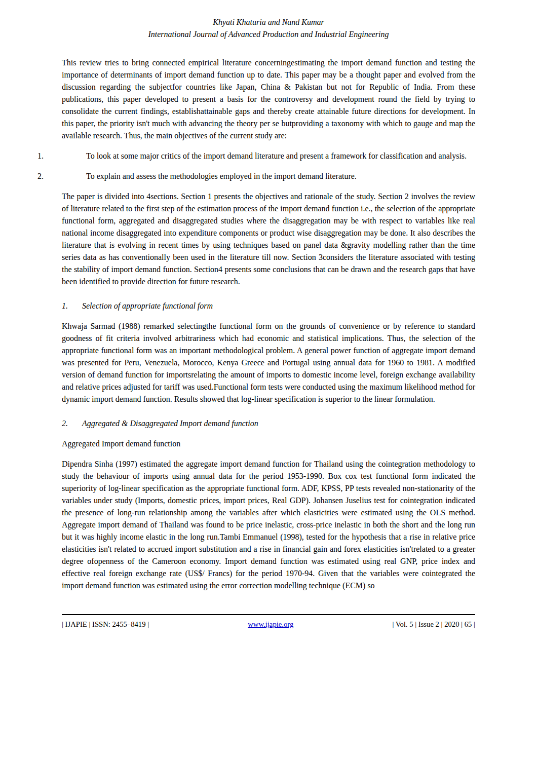Khyati Khaturia and Nand Kumar
International Journal of Advanced Production and Industrial Engineering
This review tries to bring connected empirical literature concerningestimating the import demand function and testing the importance of determinants of import demand function up to date. This paper may be a thought paper and evolved from the discussion regarding the subjectfor countries like Japan, China & Pakistan but not for Republic of India. From these publications, this paper developed to present a basis for the controversy and development round the field by trying to consolidate the current findings, establishattainable gaps and thereby create attainable future directions for development. In this paper, the priority isn't much with advancing the theory per se butproviding a taxonomy with which to gauge and map the available research. Thus, the main objectives of the current study are:
To look at some major critics of the import demand literature and present a framework for classification and analysis.
To explain and assess the methodologies employed in the import demand literature.
The paper is divided into 4sections. Section 1 presents the objectives and rationale of the study. Section 2 involves the review of literature related to the first step of the estimation process of the import demand function i.e., the selection of the appropriate functional form, aggregated and disaggregated studies where the disaggregation may be with respect to variables like real national income disaggregated into expenditure components or product wise disaggregation may be done. It also describes the literature that is evolving in recent times by using techniques based on panel data &gravity modelling rather than the time series data as has conventionally been used in the literature till now. Section 3considers the literature associated with testing the stability of import demand function. Section4 presents some conclusions that can be drawn and the research gaps that have been identified to provide direction for future research.
1. Selection of appropriate functional form
Khwaja Sarmad (1988) remarked selectingthe functional form on the grounds of convenience or by reference to standard goodness of fit criteria involved arbitrariness which had economic and statistical implications. Thus, the selection of the appropriate functional form was an important methodological problem. A general power function of aggregate import demand was presented for Peru, Venezuela, Morocco, Kenya Greece and Portugal using annual data for 1960 to 1981. A modified version of demand function for importsrelating the amount of imports to domestic income level, foreign exchange availability and relative prices adjusted for tariff was used.Functional form tests were conducted using the maximum likelihood method for dynamic import demand function. Results showed that log-linear specification is superior to the linear formulation.
2. Aggregated & Disaggregated Import demand function
Aggregated Import demand function
Dipendra Sinha (1997) estimated the aggregate import demand function for Thailand using the cointegration methodology to study the behaviour of imports using annual data for the period 1953-1990. Box cox test functional form indicated the superiority of log-linear specification as the appropriate functional form. ADF, KPSS, PP tests revealed non-stationarity of the variables under study (Imports, domestic prices, import prices, Real GDP). Johansen Juselius test for cointegration indicated the presence of long-run relationship among the variables after which elasticities were estimated using the OLS method. Aggregate import demand of Thailand was found to be price inelastic, cross-price inelastic in both the short and the long run but it was highly income elastic in the long run.Tambi Emmanuel (1998), tested for the hypothesis that a rise in relative price elasticities isn't related to accrued import substitution and a rise in financial gain and forex elasticities isn'trelated to a greater degree ofopenness of the Cameroon economy. Import demand function was estimated using real GNP, price index and effective real foreign exchange rate (US$/ Francs) for the period 1970-94. Given that the variables were cointegrated the import demand function was estimated using the error correction modelling technique (ECM) so
| IJAPIE | ISSN: 2455–8419 | www.ijapie.org | Vol. 5 | Issue 2 | 2020 | 65 |